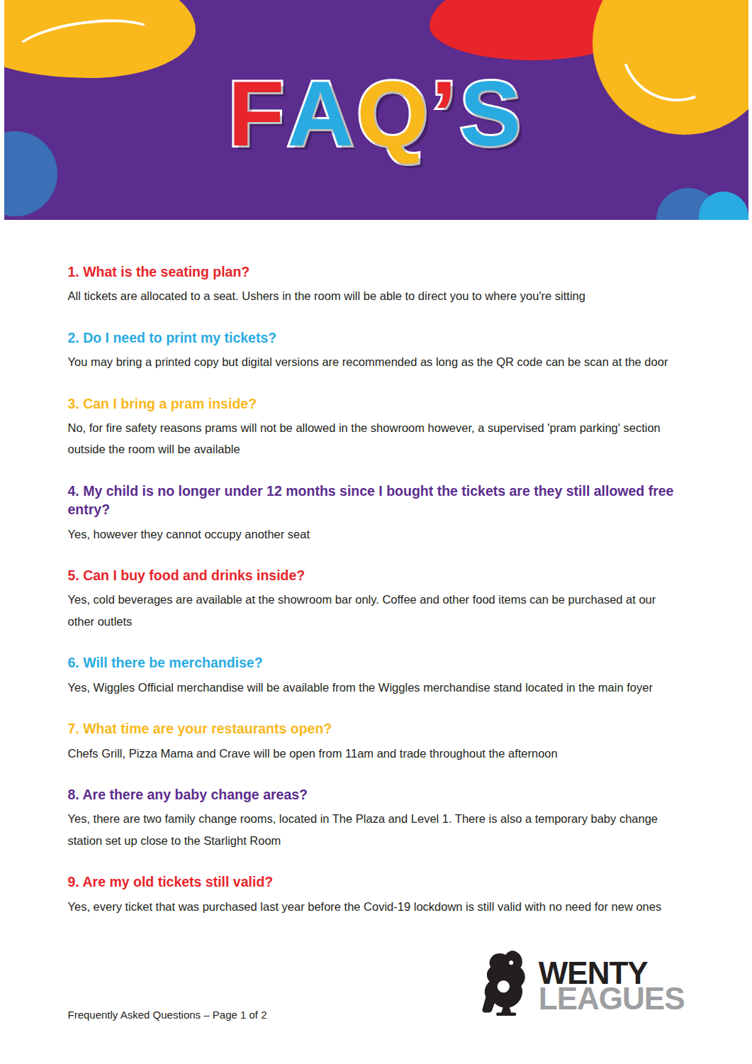FAQ’S
1. What is the seating plan?
All tickets are allocated to a seat. Ushers in the room will be able to direct you to where you're sitting
2. Do I need to print my tickets?
You may bring a printed copy but digital versions are recommended as long as the QR code can be scan at the door
3. Can I bring a pram inside?
No, for fire safety reasons prams will not be allowed in the showroom however, a supervised 'pram parking' section outside the room will be available
4. My child is no longer under 12 months since I bought the tickets are they still allowed free entry?
Yes, however they cannot occupy another seat
5. Can I buy food and drinks inside?
Yes, cold beverages are available at the showroom bar only. Coffee and other food items can be purchased at our other outlets
6. Will there be merchandise?
Yes, Wiggles Official merchandise will be available from the Wiggles merchandise stand located in the main foyer
7. What time are your restaurants open?
Chefs Grill, Pizza Mama and Crave will be open from 11am and trade throughout the afternoon
8. Are there any baby change areas?
Yes, there are two family change rooms, located in The Plaza and Level 1. There is also a temporary baby change station set up close to the Starlight Room
9. Are my old tickets still valid?
Yes, every ticket that was purchased last year before the Covid-19 lockdown is still valid with no need for new ones
Frequently Asked Questions – Page 1 of 2
WENTY LEAGUES